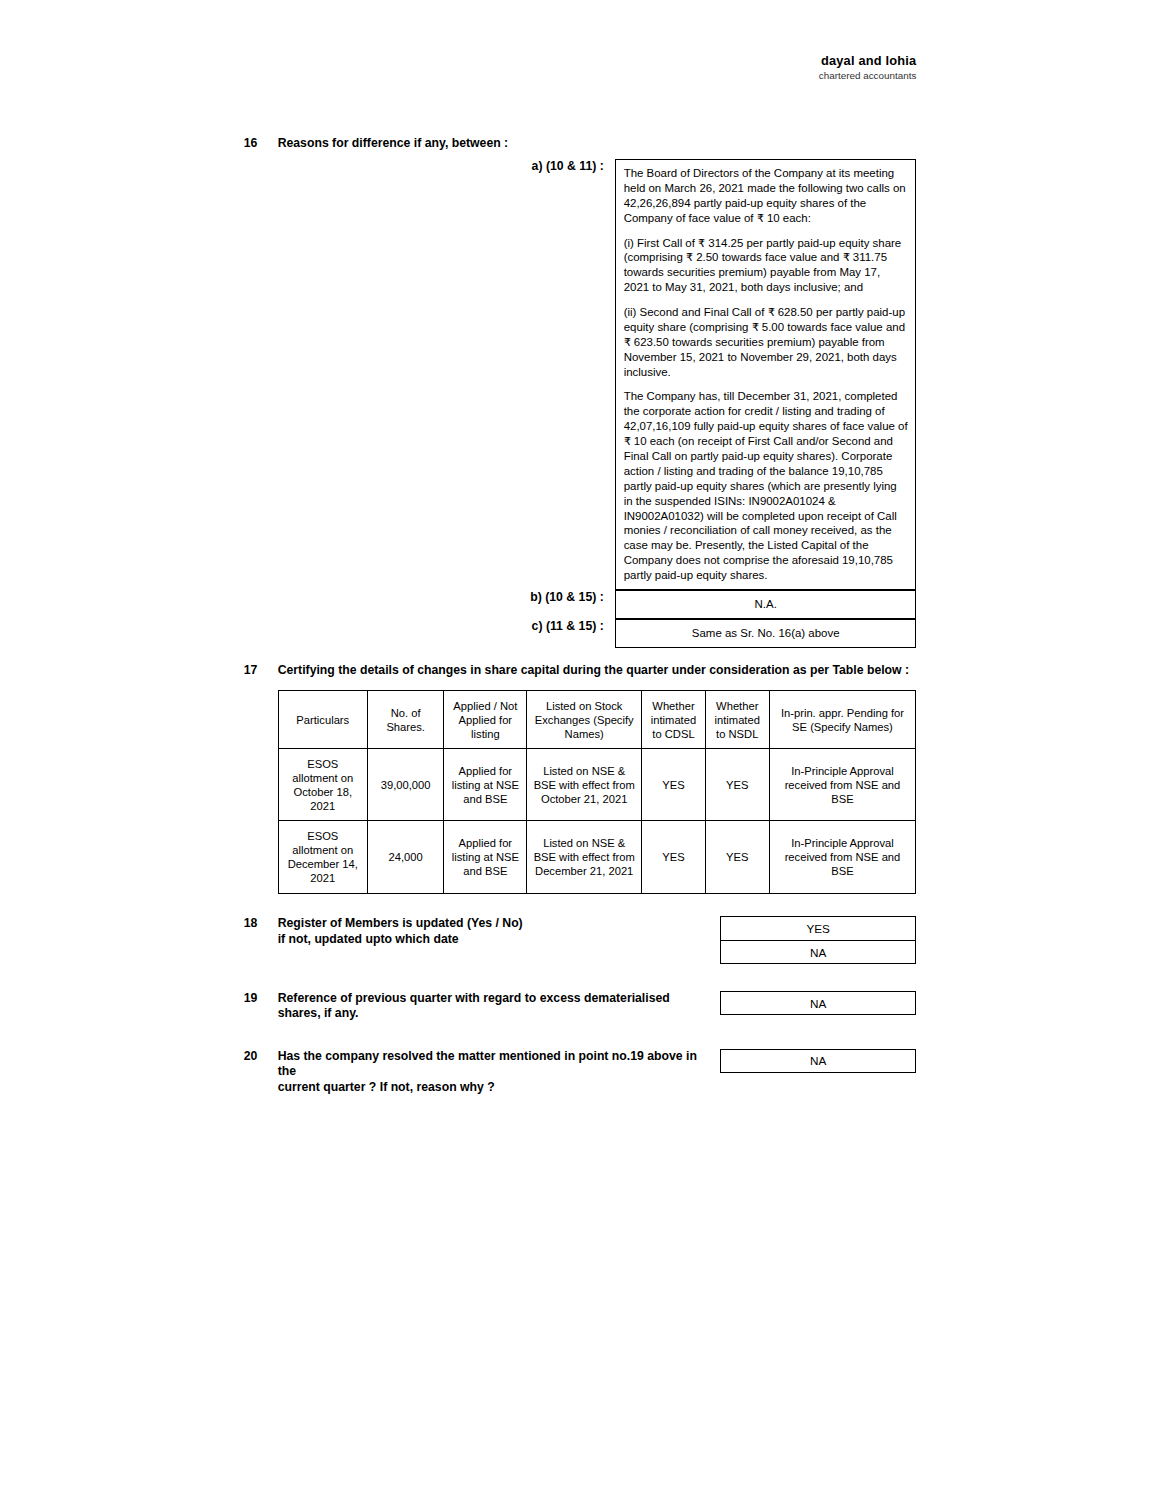dayal and lohia
chartered accountants
16
Reasons for difference if any, between :
| a) (10 & 11) : | The Board of Directors of the Company at its meeting held on March 26, 2021 made the following two calls on 42,26,26,894 partly paid-up equity shares of the Company of face value of ₹ 10 each: (i) First Call of ₹ 314.25 per partly paid-up equity share (comprising ₹ 2.50 towards face value and ₹ 311.75 towards securities premium) payable from May 17, 2021 to May 31, 2021, both days inclusive; and (ii) Second and Final Call of ₹ 628.50 per partly paid-up equity share (comprising ₹ 5.00 towards face value and ₹ 623.50 towards securities premium) payable from November 15, 2021 to November 29, 2021, both days inclusive. The Company has, till December 31, 2021, completed the corporate action for credit / listing and trading of 42,07,16,109 fully paid-up equity shares of face value of ₹ 10 each (on receipt of First Call and/or Second and Final Call on partly paid-up equity shares). Corporate action / listing and trading of the balance 19,10,785 partly paid-up equity shares (which are presently lying in the suspended ISINs: IN9002A01024 & IN9002A01032) will be completed upon receipt of Call monies / reconciliation of call money received, as the case may be. Presently, the Listed Capital of the Company does not comprise the aforesaid 19,10,785 partly paid-up equity shares. |
| b) (10 & 15) : | N.A. |
| c) (11 & 15) : | Same as Sr. No. 16(a) above |
17
Certifying the details of changes in share capital during the quarter under consideration as per Table below :
| Particulars | No. of Shares. | Applied / Not Applied for listing | Listed on Stock Exchanges (Specify Names) | Whether intimated to CDSL | Whether intimated to NSDL | In-prin. appr. Pending for SE (Specify Names) |
| --- | --- | --- | --- | --- | --- | --- |
| ESOS allotment on October 18, 2021 | 39,00,000 | Applied for listing at NSE and BSE | Listed on NSE & BSE with effect from October 21, 2021 | YES | YES | In-Principle Approval received from NSE and BSE |
| ESOS allotment on December 14, 2021 | 24,000 | Applied for listing at NSE and BSE | Listed on NSE & BSE with effect from December 21, 2021 | YES | YES | In-Principle Approval received from NSE and BSE |
18
Register of Members is updated (Yes / No) if not, updated upto which date
YES
NA
19
Reference of previous quarter with regard to excess dematerialised shares, if any.
NA
20
Has the company resolved the matter mentioned in point no.19 above in the current quarter ? If not, reason why ?
NA